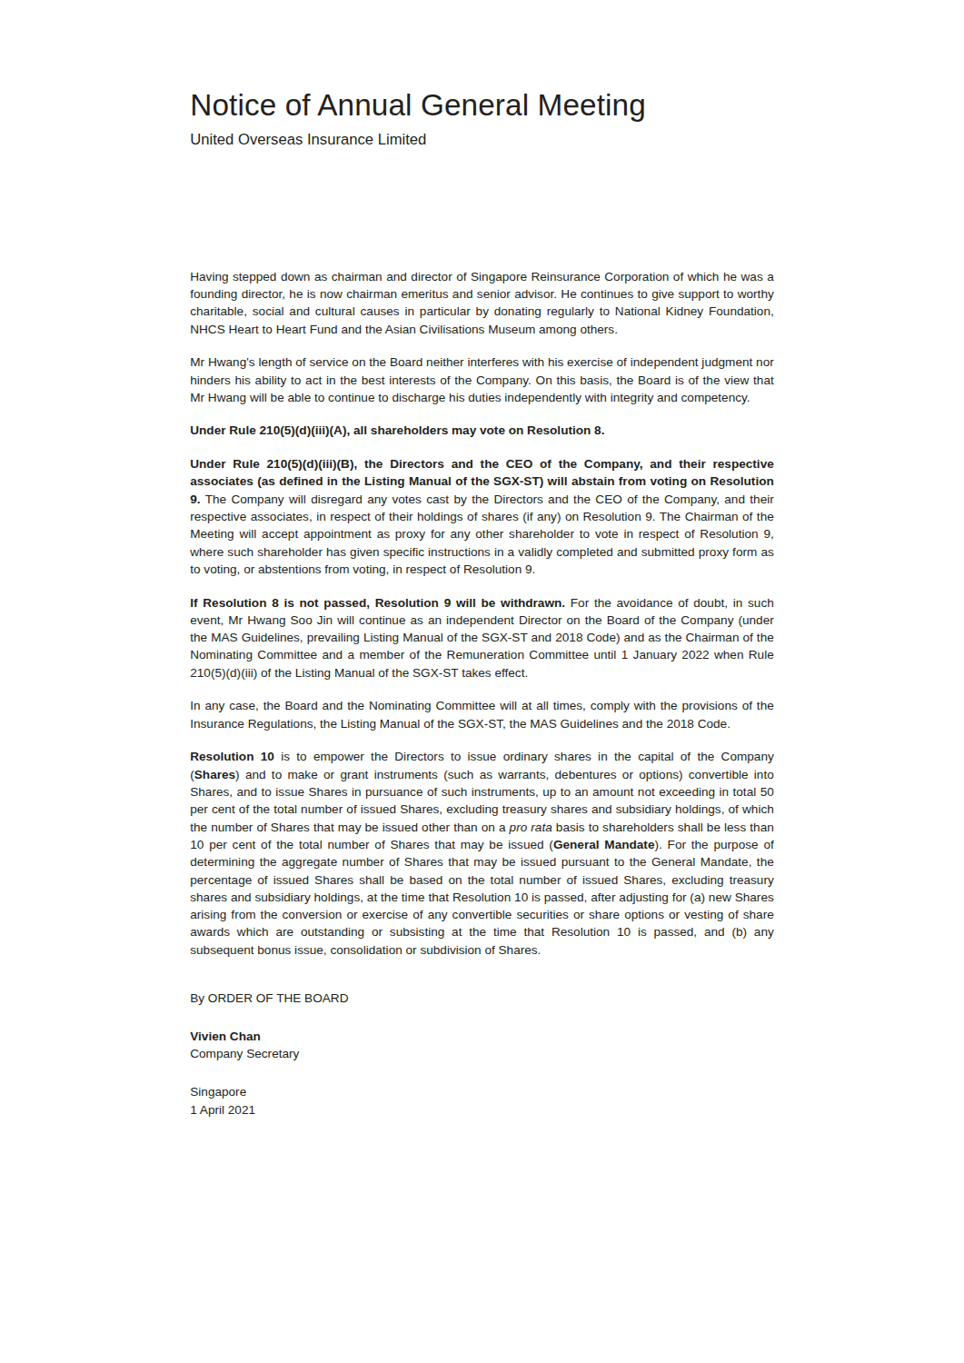Notice of Annual General Meeting
United Overseas Insurance Limited
Having stepped down as chairman and director of Singapore Reinsurance Corporation of which he was a founding director, he is now chairman emeritus and senior advisor. He continues to give support to worthy charitable, social and cultural causes in particular by donating regularly to National Kidney Foundation, NHCS Heart to Heart Fund and the Asian Civilisations Museum among others.
Mr Hwang's length of service on the Board neither interferes with his exercise of independent judgment nor hinders his ability to act in the best interests of the Company. On this basis, the Board is of the view that Mr Hwang will be able to continue to discharge his duties independently with integrity and competency.
Under Rule 210(5)(d)(iii)(A), all shareholders may vote on Resolution 8.
Under Rule 210(5)(d)(iii)(B), the Directors and the CEO of the Company, and their respective associates (as defined in the Listing Manual of the SGX-ST) will abstain from voting on Resolution 9. The Company will disregard any votes cast by the Directors and the CEO of the Company, and their respective associates, in respect of their holdings of shares (if any) on Resolution 9. The Chairman of the Meeting will accept appointment as proxy for any other shareholder to vote in respect of Resolution 9, where such shareholder has given specific instructions in a validly completed and submitted proxy form as to voting, or abstentions from voting, in respect of Resolution 9.
If Resolution 8 is not passed, Resolution 9 will be withdrawn. For the avoidance of doubt, in such event, Mr Hwang Soo Jin will continue as an independent Director on the Board of the Company (under the MAS Guidelines, prevailing Listing Manual of the SGX-ST and 2018 Code) and as the Chairman of the Nominating Committee and a member of the Remuneration Committee until 1 January 2022 when Rule 210(5)(d)(iii) of the Listing Manual of the SGX-ST takes effect.
In any case, the Board and the Nominating Committee will at all times, comply with the provisions of the Insurance Regulations, the Listing Manual of the SGX-ST, the MAS Guidelines and the 2018 Code.
Resolution 10 is to empower the Directors to issue ordinary shares in the capital of the Company (Shares) and to make or grant instruments (such as warrants, debentures or options) convertible into Shares, and to issue Shares in pursuance of such instruments, up to an amount not exceeding in total 50 per cent of the total number of issued Shares, excluding treasury shares and subsidiary holdings, of which the number of Shares that may be issued other than on a pro rata basis to shareholders shall be less than 10 per cent of the total number of Shares that may be issued (General Mandate). For the purpose of determining the aggregate number of Shares that may be issued pursuant to the General Mandate, the percentage of issued Shares shall be based on the total number of issued Shares, excluding treasury shares and subsidiary holdings, at the time that Resolution 10 is passed, after adjusting for (a) new Shares arising from the conversion or exercise of any convertible securities or share options or vesting of share awards which are outstanding or subsisting at the time that Resolution 10 is passed, and (b) any subsequent bonus issue, consolidation or subdivision of Shares.
By ORDER OF THE BOARD
Vivien Chan
Company Secretary
Singapore
1 April 2021